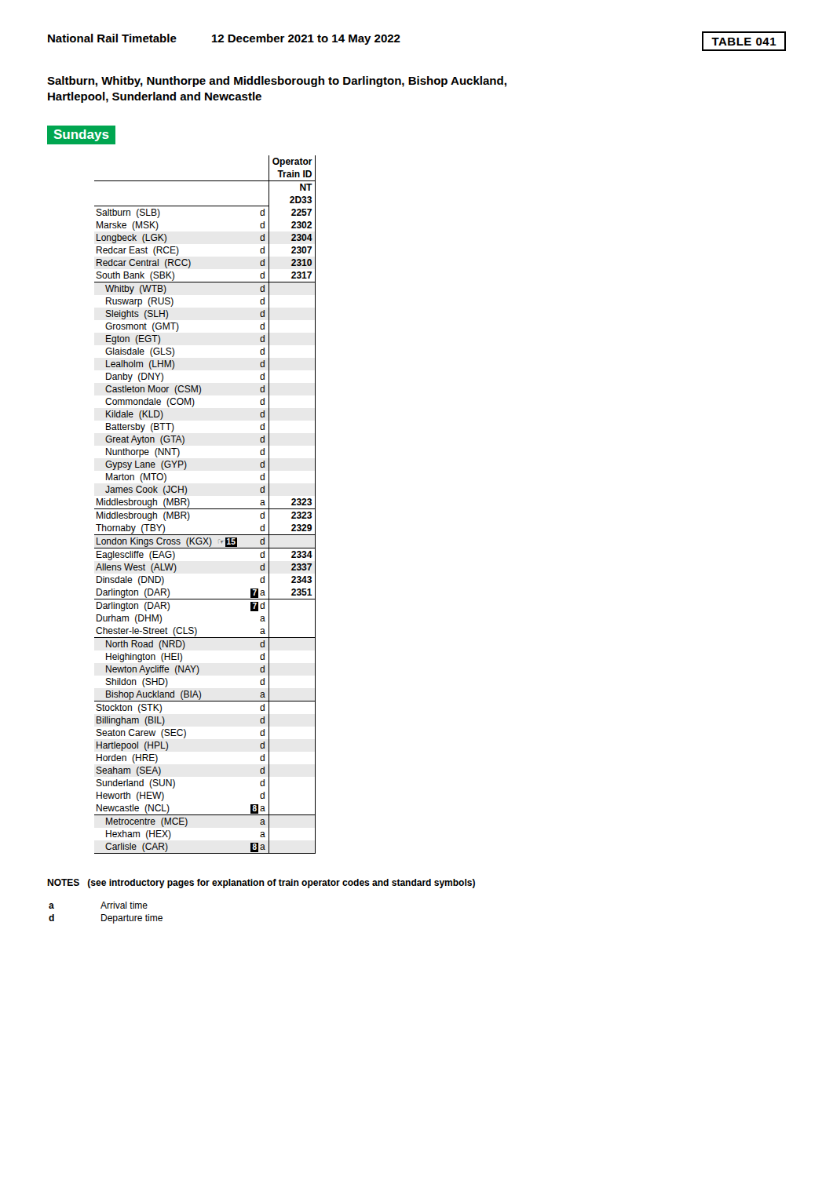National Rail Timetable 12 December 2021 to 14 May 2022
TABLE 041
Saltburn, Whitby, Nunthorpe and Middlesborough to Darlington, Bishop Auckland,
Hartlepool, Sunderland and Newcastle
Sundays
| | | Operator |
| | | Train ID |
| | | NT |
| | | 2D33 |
| Saltburn (SLB) | d | 2257 |
| Marske (MSK) | d | 2302 |
| Longbeck (LGK) | d | 2304 |
| Redcar East (RCE) | d | 2307 |
| Redcar Central (RCC) | d | 2310 |
| South Bank (SBK) | d | 2317 |
| Whitby (WTB) | d | |
| Ruswarp (RUS) | d | |
| Sleights (SLH) | d | |
| Grosmont (GMT) | d | |
| Egton (EGT) | d | |
| Glaisdale (GLS) | d | |
| Lealholm (LHM) | d | |
| Danby (DNY) | d | |
| Castleton Moor (CSM) | d | |
| Commondale (COM) | d | |
| Kildale (KLD) | d | |
| Battersby (BTT) | d | |
| Great Ayton (GTA) | d | |
| Nunthorpe (NNT) | d | |
| Gypsy Lane (GYP) | d | |
| Marton (MTO) | d | |
| James Cook (JCH) | d | |
| Middlesbrough (MBR) | a | 2323 |
| Middlesbrough (MBR) | d | 2323 |
| Thornaby (TBY) | d | 2329 |
| London Kings Cross (KGX) ☞ 15 | d | |
| Eaglescliffe (EAG) | d | 2334 |
| Allens West (ALW) | d | 2337 |
| Dinsdale (DND) | d | 2343 |
| Darlington (DAR) | 7 a | 2351 |
| Darlington (DAR) | 7 d | |
| Durham (DHM) | a | |
| Chester-le-Street (CLS) | a | |
| North Road (NRD) | d | |
| Heighington (HEI) | d | |
| Newton Aycliffe (NAY) | d | |
| Shildon (SHD) | d | |
| Bishop Auckland (BIA) | a | |
| Stockton (STK) | d | |
| Billingham (BIL) | d | |
| Seaton Carew (SEC) | d | |
| Hartlepool (HPL) | d | |
| Horden (HRE) | d | |
| Seaham (SEA) | d | |
| Sunderland (SUN) | d | |
| Heworth (HEW) | d | |
| Newcastle (NCL) | 8 a | |
| Metrocentre (MCE) | a | |
| Hexham (HEX) | a | |
| Carlisle (CAR) | 8 a | |
NOTES (see introductory pages for explanation of train operator codes and standard symbols)
| a | Arrival time |
| d | Departure time |